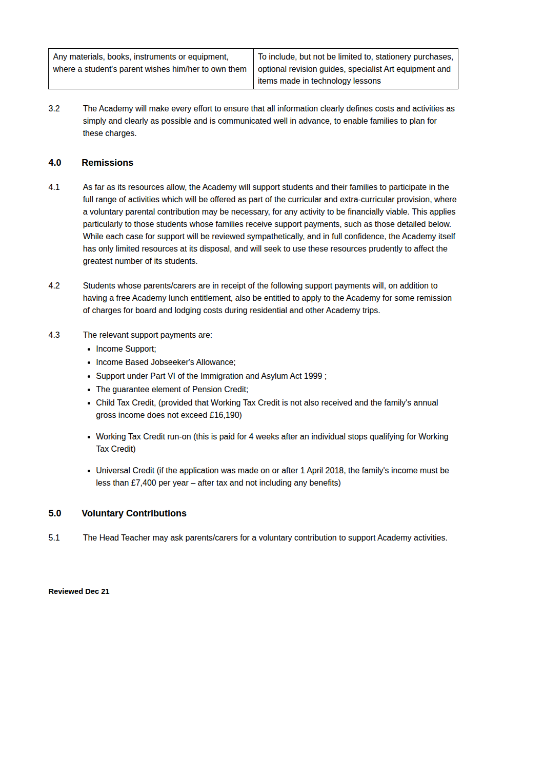| Any materials, books, instruments or equipment, where a student's parent wishes him/her to own them | To include, but not be limited to, stationery purchases, optional revision guides, specialist Art equipment and items made in technology lessons |
3.2
The Academy will make every effort to ensure that all information clearly defines costs and activities as simply and clearly as possible and is communicated well in advance, to enable families to plan for these charges.
4.0 Remissions
4.1
As far as its resources allow, the Academy will support students and their families to participate in the full range of activities which will be offered as part of the curricular and extra-curricular provision, where a voluntary parental contribution may be necessary, for any activity to be financially viable. This applies particularly to those students whose families receive support payments, such as those detailed below. While each case for support will be reviewed sympathetically, and in full confidence, the Academy itself has only limited resources at its disposal, and will seek to use these resources prudently to affect the greatest number of its students.
4.2
Students whose parents/carers are in receipt of the following support payments will, on addition to having a free Academy lunch entitlement, also be entitled to apply to the Academy for some remission of charges for board and lodging costs during residential and other Academy trips.
4.3
The relevant support payments are:
Income Support;
Income Based Jobseeker's Allowance;
Support under Part VI of the Immigration and Asylum Act 1999 ;
The guarantee element of Pension Credit;
Child Tax Credit, (provided that Working Tax Credit is not also received and the family's annual gross income does not exceed £16,190)
Working Tax Credit run-on (this is paid for 4 weeks after an individual stops qualifying for Working Tax Credit)
Universal Credit (if the application was made on or after 1 April 2018, the family's income must be less than £7,400 per year – after tax and not including any benefits)
5.0 Voluntary Contributions
5.1
The Head Teacher may ask parents/carers for a voluntary contribution to support Academy activities.
Reviewed Dec 21